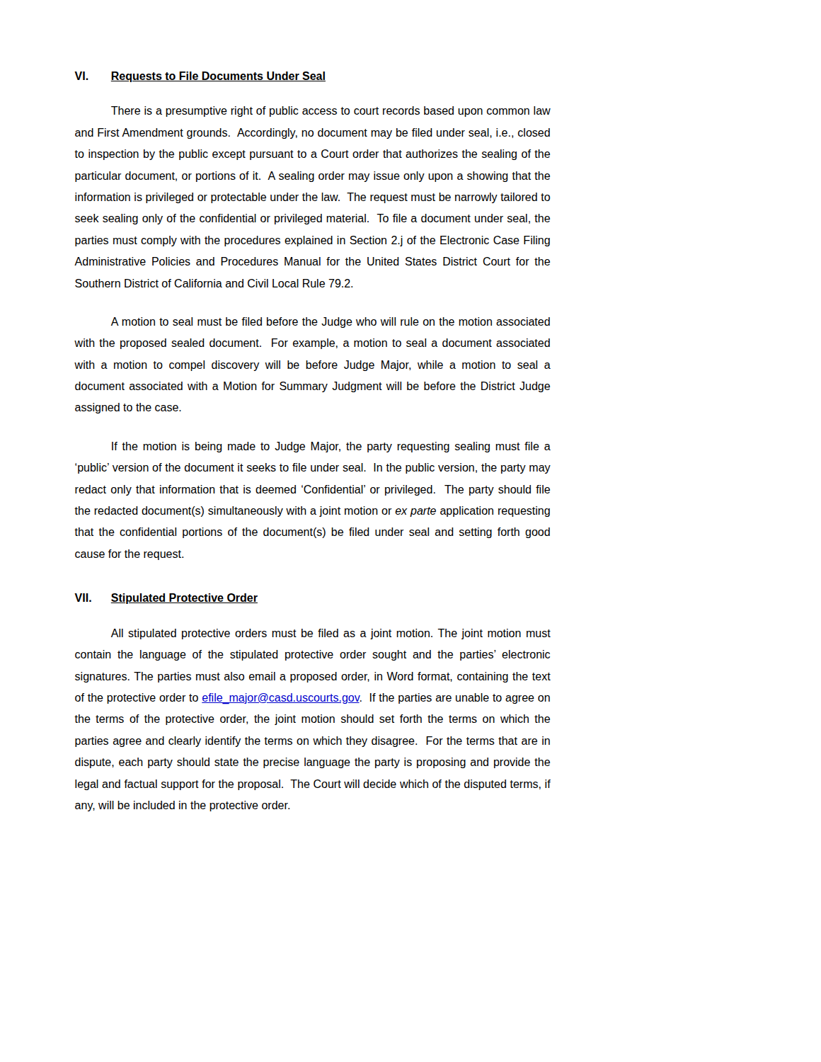VI. Requests to File Documents Under Seal
There is a presumptive right of public access to court records based upon common law and First Amendment grounds. Accordingly, no document may be filed under seal, i.e., closed to inspection by the public except pursuant to a Court order that authorizes the sealing of the particular document, or portions of it. A sealing order may issue only upon a showing that the information is privileged or protectable under the law. The request must be narrowly tailored to seek sealing only of the confidential or privileged material. To file a document under seal, the parties must comply with the procedures explained in Section 2.j of the Electronic Case Filing Administrative Policies and Procedures Manual for the United States District Court for the Southern District of California and Civil Local Rule 79.2.
A motion to seal must be filed before the Judge who will rule on the motion associated with the proposed sealed document. For example, a motion to seal a document associated with a motion to compel discovery will be before Judge Major, while a motion to seal a document associated with a Motion for Summary Judgment will be before the District Judge assigned to the case.
If the motion is being made to Judge Major, the party requesting sealing must file a ‘public’ version of the document it seeks to file under seal. In the public version, the party may redact only that information that is deemed ‘Confidential’ or privileged. The party should file the redacted document(s) simultaneously with a joint motion or ex parte application requesting that the confidential portions of the document(s) be filed under seal and setting forth good cause for the request.
VII. Stipulated Protective Order
All stipulated protective orders must be filed as a joint motion. The joint motion must contain the language of the stipulated protective order sought and the parties’ electronic signatures. The parties must also email a proposed order, in Word format, containing the text of the protective order to efile_major@casd.uscourts.gov. If the parties are unable to agree on the terms of the protective order, the joint motion should set forth the terms on which the parties agree and clearly identify the terms on which they disagree. For the terms that are in dispute, each party should state the precise language the party is proposing and provide the legal and factual support for the proposal. The Court will decide which of the disputed terms, if any, will be included in the protective order.